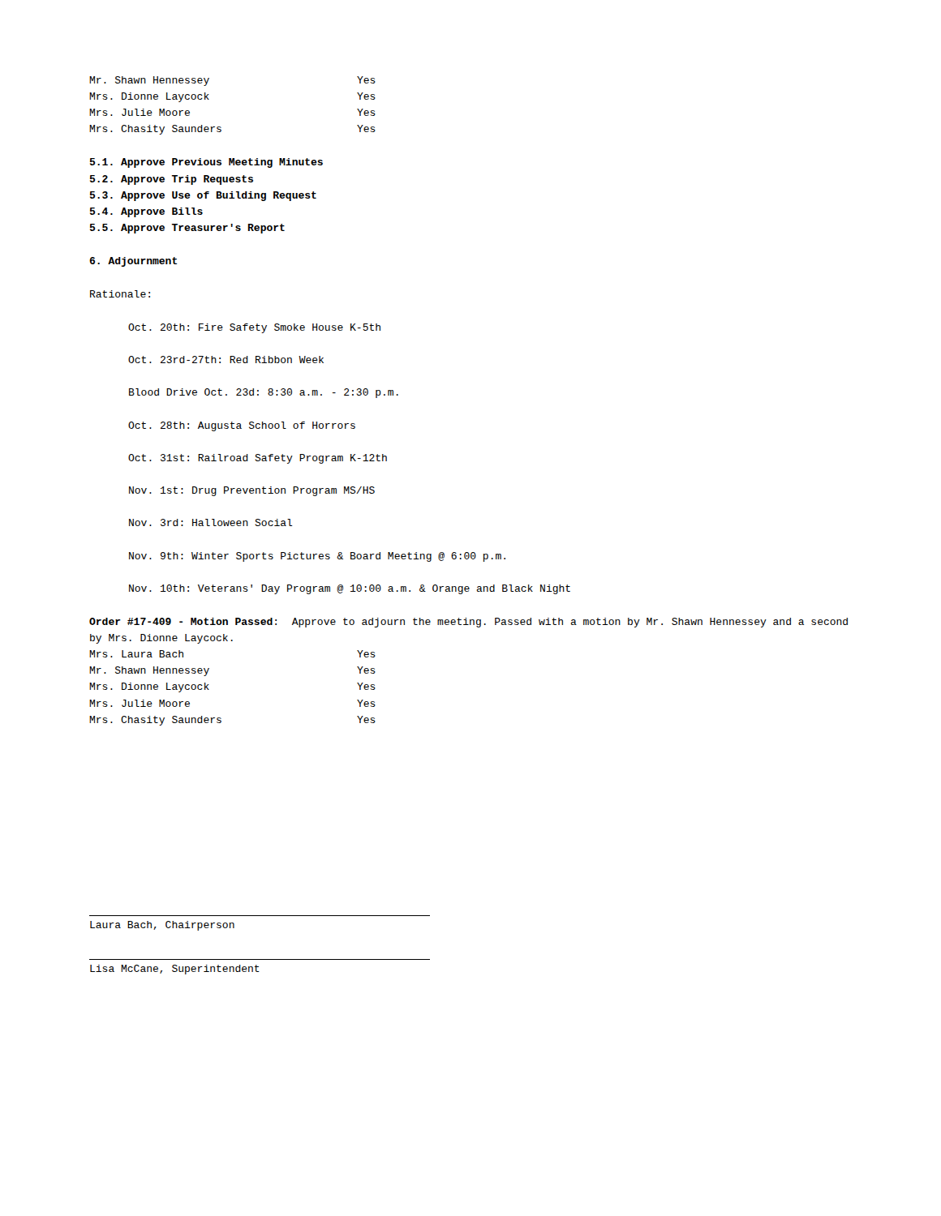| Mr. Shawn Hennessey | Yes |
| Mrs. Dionne Laycock | Yes |
| Mrs. Julie Moore | Yes |
| Mrs. Chasity Saunders | Yes |
5.1. Approve Previous Meeting Minutes
5.2. Approve Trip Requests
5.3. Approve Use of Building Request
5.4. Approve Bills
5.5. Approve Treasurer's Report
6. Adjournment
Rationale:
Oct. 20th: Fire Safety Smoke House K-5th
Oct. 23rd-27th: Red Ribbon Week
Blood Drive Oct. 23d: 8:30 a.m. - 2:30 p.m.
Oct. 28th: Augusta School of Horrors
Oct. 31st: Railroad Safety Program K-12th
Nov. 1st: Drug Prevention Program MS/HS
Nov. 3rd: Halloween Social
Nov. 9th: Winter Sports Pictures & Board Meeting @ 6:00 p.m.
Nov. 10th: Veterans' Day Program @ 10:00 a.m. & Orange and Black Night
Order #17-409 - Motion Passed: Approve to adjourn the meeting. Passed with a motion by Mr. Shawn Hennessey and a second by Mrs. Dionne Laycock.
| Mrs. Laura Bach | Yes |
| Mr. Shawn Hennessey | Yes |
| Mrs. Dionne Laycock | Yes |
| Mrs. Julie Moore | Yes |
| Mrs. Chasity Saunders | Yes |
Laura Bach, Chairperson
Lisa McCane, Superintendent